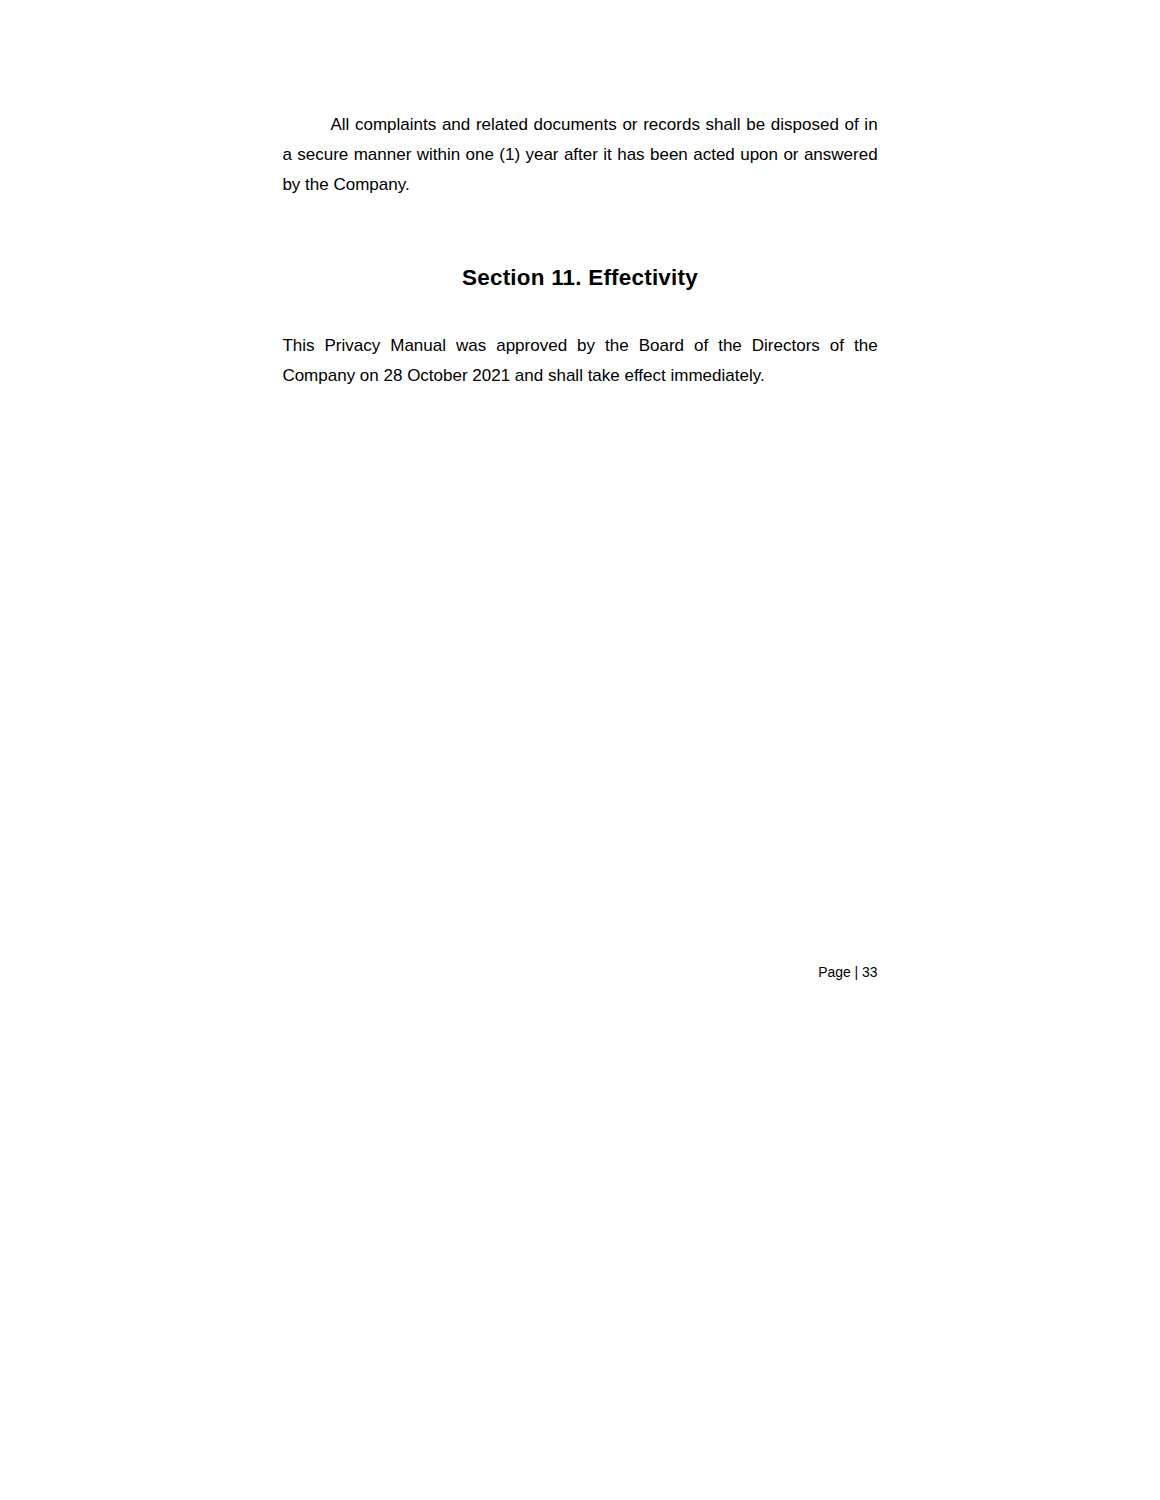All complaints and related documents or records shall be disposed of in a secure manner within one (1) year after it has been acted upon or answered by the Company.
Section 11. Effectivity
This Privacy Manual was approved by the Board of the Directors of the Company on 28 October 2021 and shall take effect immediately.
Page | 33